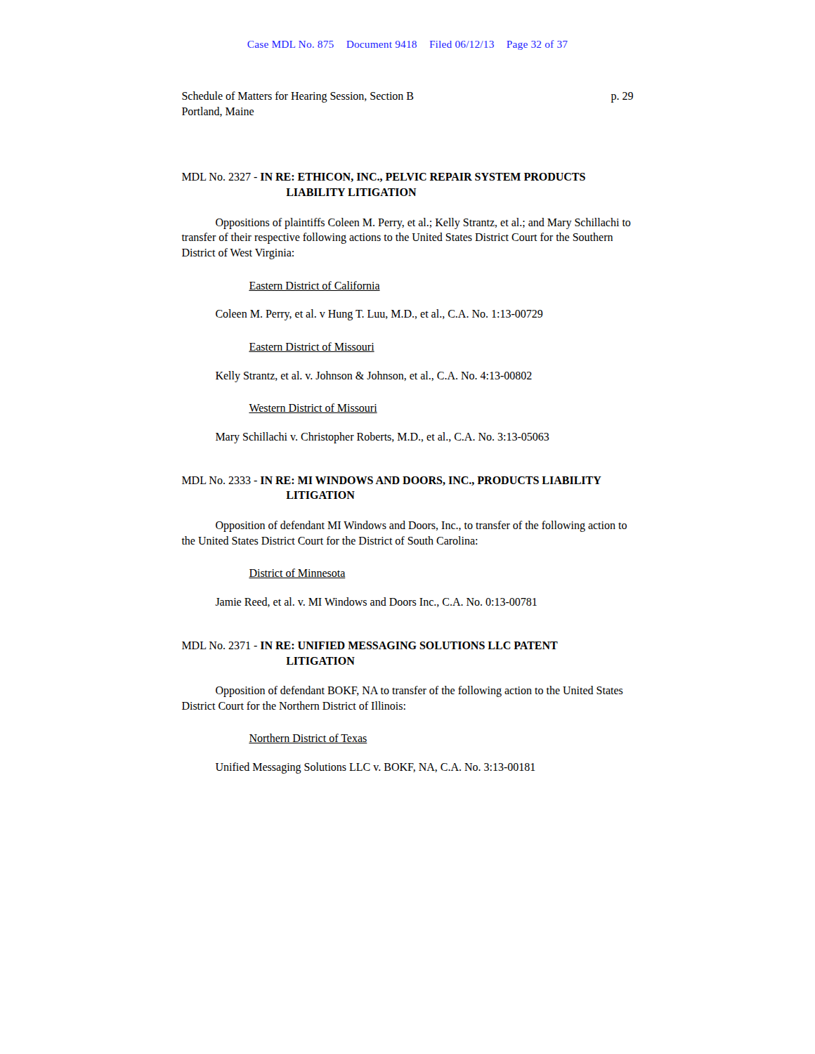Case MDL No. 875 Document 9418 Filed 06/12/13 Page 32 of 37
Schedule of Matters for Hearing Session, Section B
Portland, Maine
p. 29
MDL No. 2327 - IN RE: ETHICON, INC., PELVIC REPAIR SYSTEM PRODUCTS LIABILITY LITIGATION
Oppositions of plaintiffs Coleen M. Perry, et al.; Kelly Strantz, et al.; and Mary Schillachi to transfer of their respective following actions to the United States District Court for the Southern District of West Virginia:
Eastern District of California
Coleen M. Perry, et al. v Hung T. Luu, M.D., et al., C.A. No. 1:13-00729
Eastern District of Missouri
Kelly Strantz, et al. v. Johnson & Johnson, et al., C.A. No. 4:13-00802
Western District of Missouri
Mary Schillachi v. Christopher Roberts, M.D., et al., C.A. No. 3:13-05063
MDL No. 2333 - IN RE: MI WINDOWS AND DOORS, INC., PRODUCTS LIABILITY LITIGATION
Opposition of defendant MI Windows and Doors, Inc., to transfer of the following action to the United States District Court for the District of South Carolina:
District of Minnesota
Jamie Reed, et al. v. MI Windows and Doors Inc., C.A. No. 0:13-00781
MDL No. 2371 - IN RE: UNIFIED MESSAGING SOLUTIONS LLC PATENT LITIGATION
Opposition of defendant BOKF, NA to transfer of the following action to the United States District Court for the Northern District of Illinois:
Northern District of Texas
Unified Messaging Solutions LLC v. BOKF, NA, C.A. No. 3:13-00181